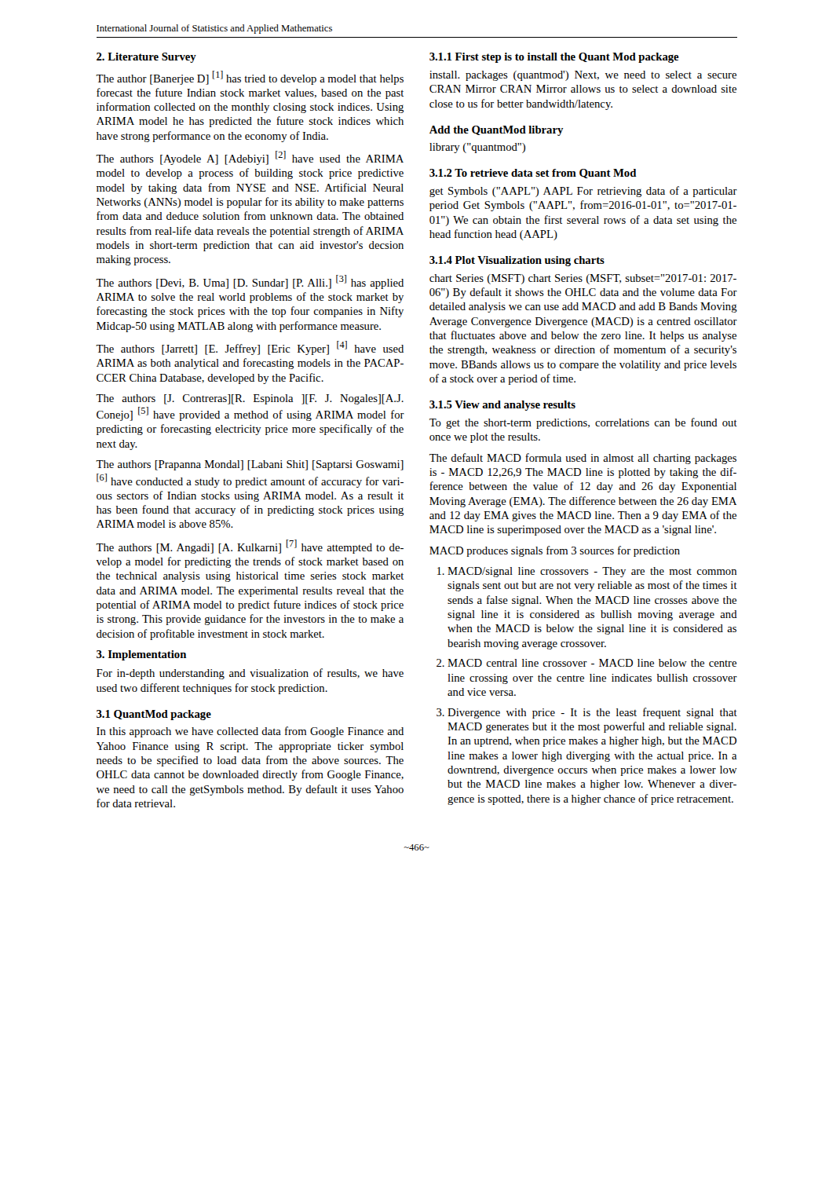International Journal of Statistics and Applied Mathematics
2. Literature Survey
The author [Banerjee D] [1] has tried to develop a model that helps forecast the future Indian stock market values, based on the past information collected on the monthly closing stock indices. Using ARIMA model he has predicted the future stock indices which have strong performance on the economy of India.
The authors [Ayodele A] [Adebiyi] [2] have used the ARIMA model to develop a process of building stock price predictive model by taking data from NYSE and NSE. Artificial Neural Networks (ANNs) model is popular for its ability to make patterns from data and deduce solution from unknown data. The obtained results from real-life data reveals the potential strength of ARIMA models in short-term prediction that can aid investor's decsion making process.
The authors [Devi, B. Uma] [D. Sundar] [P. Alli.] [3] has applied ARIMA to solve the real world problems of the stock market by forecasting the stock prices with the top four companies in Nifty Midcap-50 using MATLAB along with performance measure.
The authors [Jarrett] [E. Jeffrey] [Eric Kyper] [4] have used ARIMA as both analytical and forecasting models in the PACAP-CCER China Database, developed by the Pacific.
The authors [J. Contreras][R. Espinola ][F. J. Nogales][A.J. Conejo] [5] have provided a method of using ARIMA model for predicting or forecasting electricity price more specifically of the next day.
The authors [Prapanna Mondal] [Labani Shit] [Saptarsi Goswami] [6] have conducted a study to predict amount of accuracy for various sectors of Indian stocks using ARIMA model. As a result it has been found that accuracy of in predicting stock prices using ARIMA model is above 85%.
The authors [M. Angadi] [A. Kulkarni] [7] have attempted to develop a model for predicting the trends of stock market based on the technical analysis using historical time series stock market data and ARIMA model. The experimental results reveal that the potential of ARIMA model to predict future indices of stock price is strong. This provide guidance for the investors in the to make a decision of profitable investment in stock market.
3. Implementation
For in-depth understanding and visualization of results, we have used two different techniques for stock prediction.
3.1 QuantMod package
In this approach we have collected data from Google Finance and Yahoo Finance using R script. The appropriate ticker symbol needs to be specified to load data from the above sources. The OHLC data cannot be downloaded directly from Google Finance, we need to call the getSymbols method. By default it uses Yahoo for data retrieval.
3.1.1 First step is to install the Quant Mod package
install. packages (quantmod') Next, we need to select a secure CRAN Mirror CRAN Mirror allows us to select a download site close to us for better bandwidth/latency.
Add the QuantMod library
library ("quantmod")
3.1.2 To retrieve data set from Quant Mod
get Symbols ("AAPL") AAPL For retrieving data of a particular period Get Symbols ("AAPL", from=2016-01-01", to="2017-01-01") We can obtain the first several rows of a data set using the head function head (AAPL)
3.1.4 Plot Visualization using charts
chart Series (MSFT) chart Series (MSFT, subset="2017-01: 2017-06") By default it shows the OHLC data and the volume data For detailed analysis we can use add MACD and add B Bands Moving Average Convergence Divergence (MACD) is a centred oscillator that fluctuates above and below the zero line. It helps us analyse the strength, weakness or direction of momentum of a security's move. BBands allows us to compare the volatility and price levels of a stock over a period of time.
3.1.5 View and analyse results
To get the short-term predictions, correlations can be found out once we plot the results.
The default MACD formula used in almost all charting packages is - MACD 12,26,9 The MACD line is plotted by taking the difference between the value of 12 day and 26 day Exponential Moving Average (EMA). The difference between the 26 day EMA and 12 day EMA gives the MACD line. Then a 9 day EMA of the MACD line is superimposed over the MACD as a 'signal line'.
MACD produces signals from 3 sources for prediction
MACD/signal line crossovers - They are the most common signals sent out but are not very reliable as most of the times it sends a false signal. When the MACD line crosses above the signal line it is considered as bullish moving average and when the MACD is below the signal line it is considered as bearish moving average crossover.
MACD central line crossover - MACD line below the centre line crossing over the centre line indicates bullish crossover and vice versa.
Divergence with price - It is the least frequent signal that MACD generates but it the most powerful and reliable signal. In an uptrend, when price makes a higher high, but the MACD line makes a lower high diverging with the actual price. In a downtrend, divergence occurs when price makes a lower low but the MACD line makes a higher low. Whenever a divergence is spotted, there is a higher chance of price retracement.
~466~